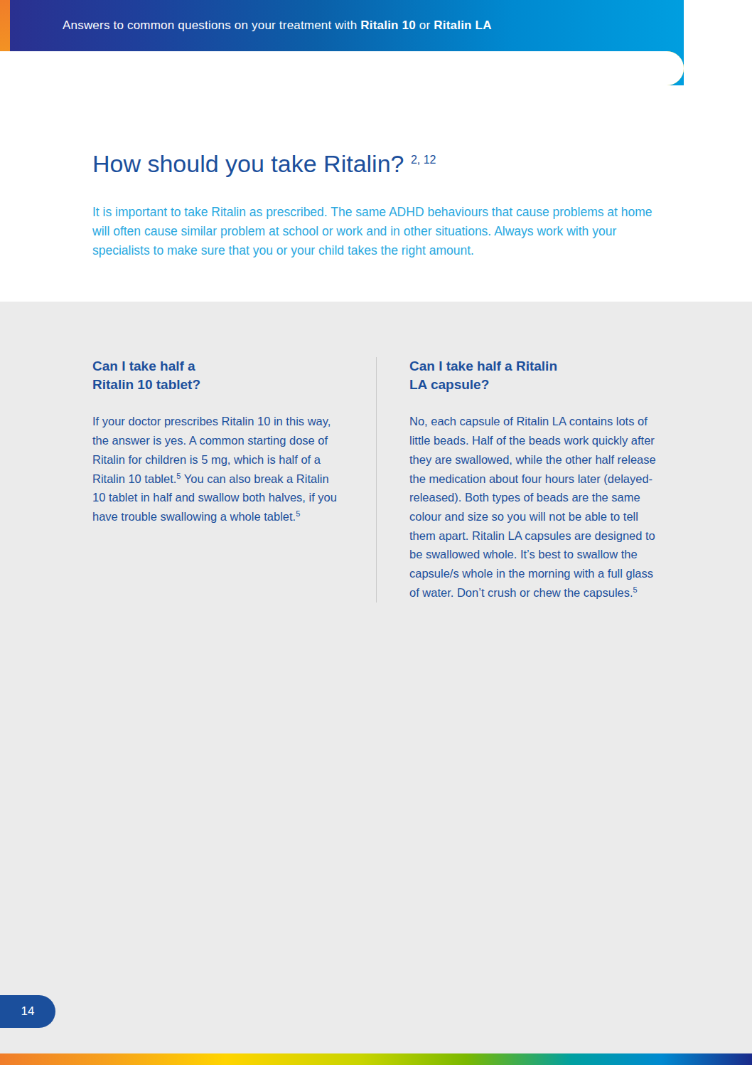Answers to common questions on your treatment with Ritalin 10 or Ritalin LA
How should you take Ritalin? 2, 12
It is important to take Ritalin as prescribed. The same ADHD behaviours that cause problems at home will often cause similar problem at school or work and in other situations. Always work with your specialists to make sure that you or your child takes the right amount.
Can I take half a
Ritalin 10 tablet?
If your doctor prescribes Ritalin 10 in this way, the answer is yes. A common starting dose of Ritalin for children is 5 mg, which is half of a Ritalin 10 tablet.5 You can also break a Ritalin 10 tablet in half and swallow both halves, if you have trouble swallowing a whole tablet.5
Can I take half a Ritalin
LA capsule?
No, each capsule of Ritalin LA contains lots of little beads. Half of the beads work quickly after they are swallowed, while the other half release the medication about four hours later (delayed- released). Both types of beads are the same colour and size so you will not be able to tell them apart. Ritalin LA capsules are designed to be swallowed whole. It’s best to swallow the capsule/s whole in the morning with a full glass of water. Don’t crush or chew the capsules.5
14